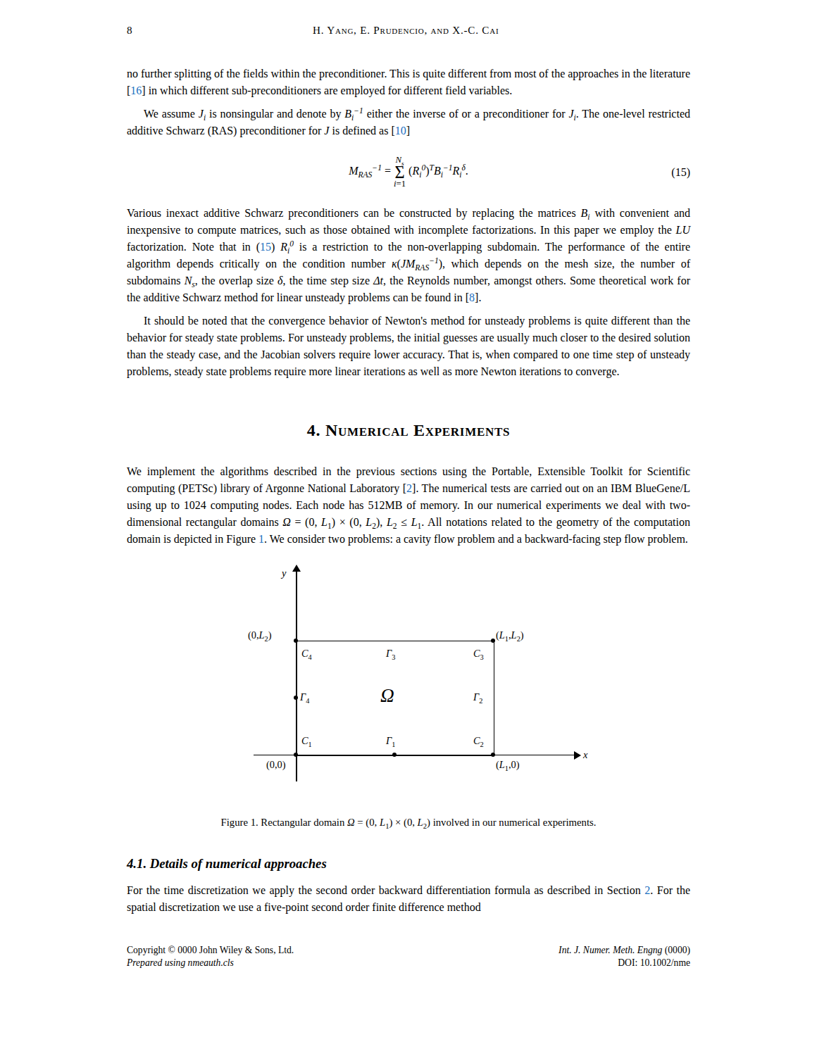8 H. Yang, E. Prudencio, and X.-C. Cai
no further splitting of the fields within the preconditioner. This is quite different from most of the approaches in the literature [16] in which different sub-preconditioners are employed for different field variables.
We assume Ji is nonsingular and denote by Bi−1 either the inverse of or a preconditioner for Ji. The one-level restricted additive Schwarz (RAS) preconditioner for J is defined as [10]
MRAS−1 = Ns Σ i=1 (Ri0)TBi−1Riδ.
(15)
Various inexact additive Schwarz preconditioners can be constructed by replacing the matrices Bi with convenient and inexpensive to compute matrices, such as those obtained with incomplete factorizations. In this paper we employ the LU factorization. Note that in (15) Ri0 is a restriction to the non-overlapping subdomain. The performance of the entire algorithm depends critically on the condition number κ(JMRAS−1), which depends on the mesh size, the number of subdomains Ns, the overlap size δ, the time step size Δt, the Reynolds number, amongst others. Some theoretical work for the additive Schwarz method for linear unsteady problems can be found in [8].
It should be noted that the convergence behavior of Newton's method for unsteady problems is quite different than the behavior for steady state problems. For unsteady problems, the initial guesses are usually much closer to the desired solution than the steady case, and the Jacobian solvers require lower accuracy. That is, when compared to one time step of unsteady problems, steady state problems require more linear iterations as well as more Newton iterations to converge.
4. Numerical Experiments
We implement the algorithms described in the previous sections using the Portable, Extensible Toolkit for Scientific computing (PETSc) library of Argonne National Laboratory [2]. The numerical tests are carried out on an IBM BlueGene/L using up to 1024 computing nodes. Each node has 512MB of memory. In our numerical experiments we deal with two-dimensional rectangular domains Ω = (0, L1) × (0, L2), L2 ≤ L1. All notations related to the geometry of the computation domain is depicted in Figure 1. We consider two problems: a cavity flow problem and a backward-facing step flow problem.
y
x
(0,L2)
(L1,L2)
(0,0)
(L1,0)
C4
C3
C1
C2
Γ3
Γ1
Γ4
Γ2
Ω
Figure 1. Rectangular domain Ω = (0, L1) × (0, L2) involved in our numerical experiments.
4.1. Details of numerical approaches
For the time discretization we apply the second order backward differentiation formula as described in Section 2. For the spatial discretization we use a five-point second order finite difference method
Copyright © 0000 John Wiley & Sons, Ltd.
Prepared using nmeauth.cls
Int. J. Numer. Meth. Engng (0000)
DOI: 10.1002/nme